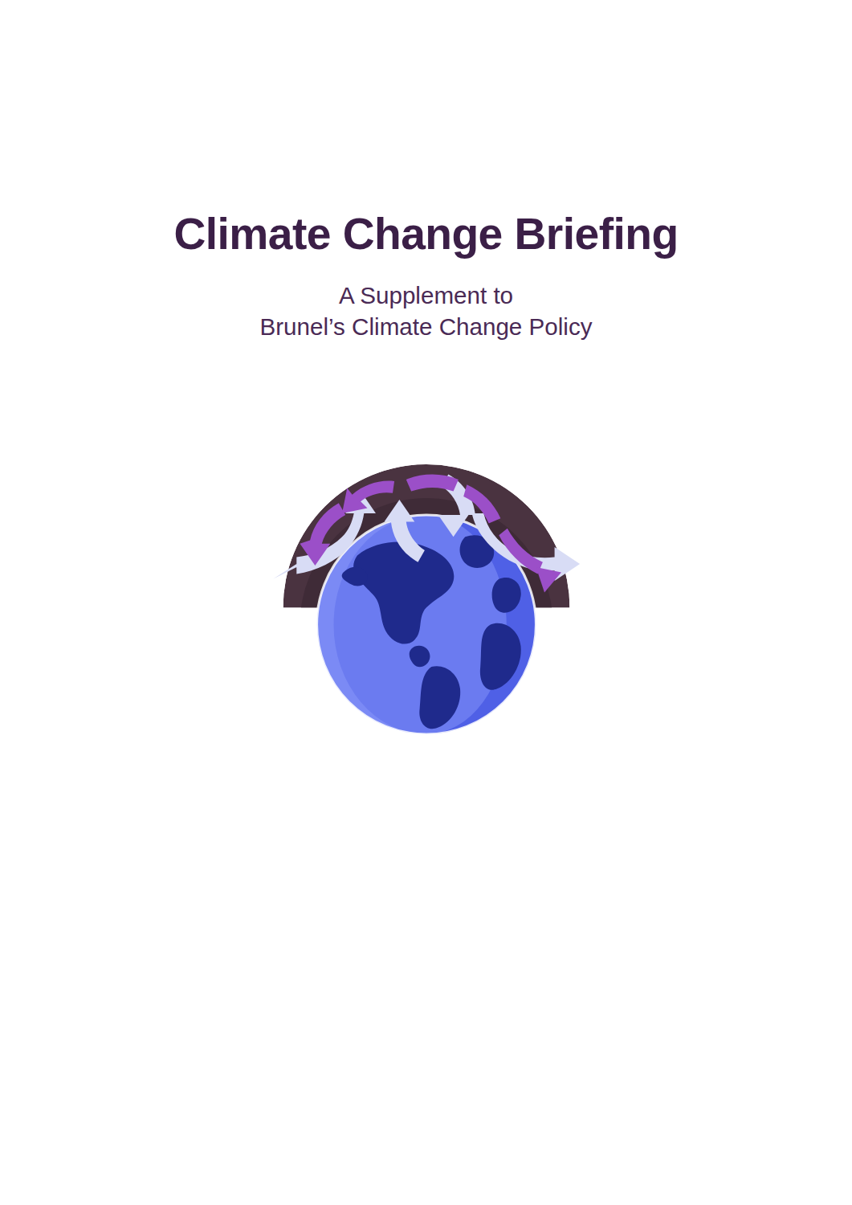Climate Change Briefing
A Supplement to Brunel’s Climate Change Policy
Greenhouse effect illustration A stylised globe surrounded by a dark atmospheric band, with purple and pale arrows bouncing between the atmosphere and the Earth's surface to represent trapped heat.
Illustration of the greenhouse effect: arrows of incoming and re-radiated energy bouncing between the Earth and its atmosphere.